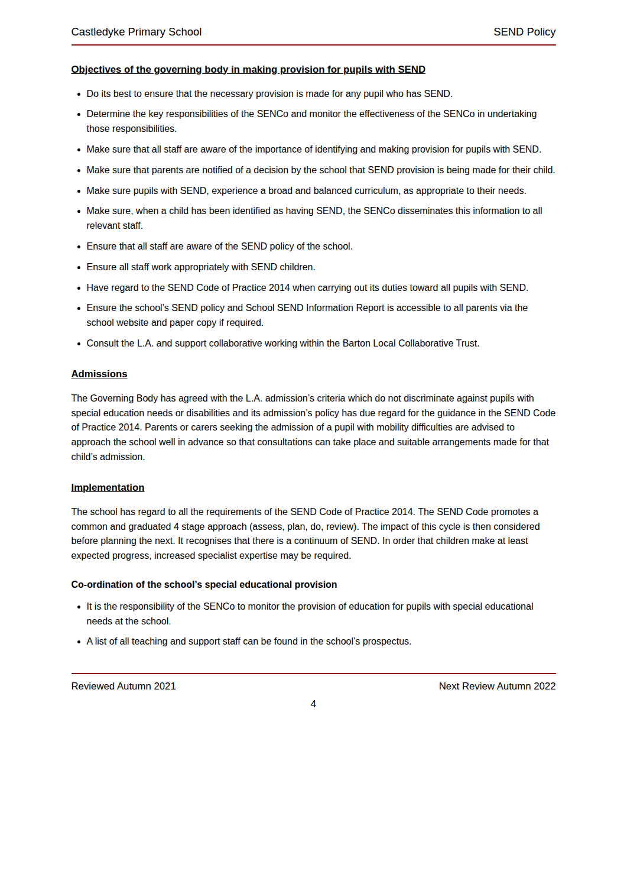Castledyke Primary School
SEND Policy
Objectives of the governing body in making provision for pupils with SEND
Do its best to ensure that the necessary provision is made for any pupil who has SEND.
Determine the key responsibilities of the SENCo and monitor the effectiveness of the SENCo in undertaking those responsibilities.
Make sure that all staff are aware of the importance of identifying and making provision for pupils with SEND.
Make sure that parents are notified of a decision by the school that SEND provision is being made for their child.
Make sure pupils with SEND, experience a broad and balanced curriculum, as appropriate to their needs.
Make sure, when a child has been identified as having SEND, the SENCo disseminates this information to all relevant staff.
Ensure that all staff are aware of the SEND policy of the school.
Ensure all staff work appropriately with SEND children.
Have regard to the SEND Code of Practice 2014 when carrying out its duties toward all pupils with SEND.
Ensure the school’s SEND policy and School SEND Information Report is accessible to all parents via the school website and paper copy if required.
Consult the L.A. and support collaborative working within the Barton Local Collaborative Trust.
Admissions
The Governing Body has agreed with the L.A. admission’s criteria which do not discriminate against pupils with special education needs or disabilities and its admission’s policy has due regard for the guidance in the SEND Code of Practice 2014. Parents or carers seeking the admission of a pupil with mobility difficulties are advised to approach the school well in advance so that consultations can take place and suitable arrangements made for that child’s admission.
Implementation
The school has regard to all the requirements of the SEND Code of Practice 2014. The SEND Code promotes a common and graduated 4 stage approach (assess, plan, do, review). The impact of this cycle is then considered before planning the next. It recognises that there is a continuum of SEND. In order that children make at least expected progress, increased specialist expertise may be required.
Co-ordination of the school’s special educational provision
It is the responsibility of the SENCo to monitor the provision of education for pupils with special educational needs at the school.
A list of all teaching and support staff can be found in the school’s prospectus.
Reviewed Autumn 2021 Next Review Autumn 2022
4